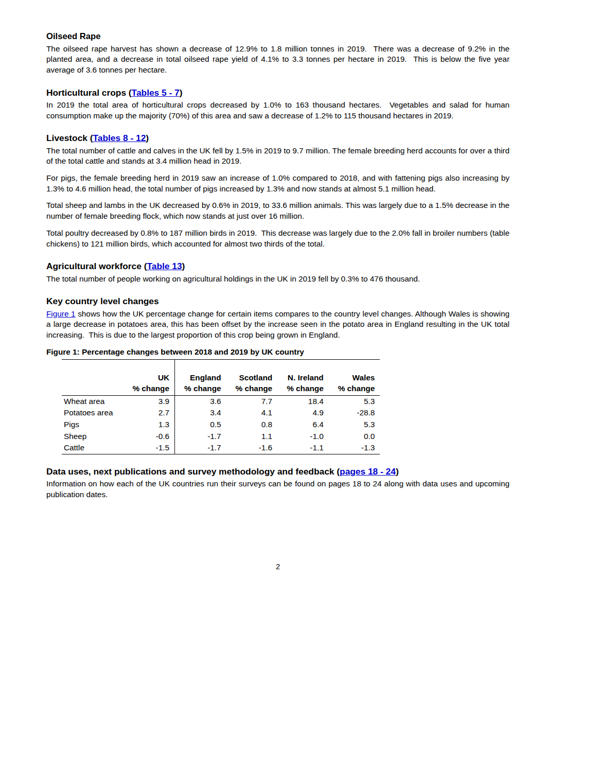Oilseed Rape
The oilseed rape harvest has shown a decrease of 12.9% to 1.8 million tonnes in 2019. There was a decrease of 9.2% in the planted area, and a decrease in total oilseed rape yield of 4.1% to 3.3 tonnes per hectare in 2019. This is below the five year average of 3.6 tonnes per hectare.
Horticultural crops (Tables 5 - 7)
In 2019 the total area of horticultural crops decreased by 1.0% to 163 thousand hectares. Vegetables and salad for human consumption make up the majority (70%) of this area and saw a decrease of 1.2% to 115 thousand hectares in 2019.
Livestock (Tables 8 - 12)
The total number of cattle and calves in the UK fell by 1.5% in 2019 to 9.7 million. The female breeding herd accounts for over a third of the total cattle and stands at 3.4 million head in 2019.
For pigs, the female breeding herd in 2019 saw an increase of 1.0% compared to 2018, and with fattening pigs also increasing by 1.3% to 4.6 million head, the total number of pigs increased by 1.3% and now stands at almost 5.1 million head.
Total sheep and lambs in the UK decreased by 0.6% in 2019, to 33.6 million animals. This was largely due to a 1.5% decrease in the number of female breeding flock, which now stands at just over 16 million.
Total poultry decreased by 0.8% to 187 million birds in 2019. This decrease was largely due to the 2.0% fall in broiler numbers (table chickens) to 121 million birds, which accounted for almost two thirds of the total.
Agricultural workforce (Table 13)
The total number of people working on agricultural holdings in the UK in 2019 fell by 0.3% to 476 thousand.
Key country level changes
Figure 1 shows how the UK percentage change for certain items compares to the country level changes. Although Wales is showing a large decrease in potatoes area, this has been offset by the increase seen in the potato area in England resulting in the UK total increasing. This is due to the largest proportion of this crop being grown in England.
Figure 1: Percentage changes between 2018 and 2019 by UK country
| | UK % change | England % change | Scotland % change | N. Ireland % change | Wales % change |
| --- | --- | --- | --- | --- | --- |
| Wheat area | 3.9 | 3.6 | 7.7 | 18.4 | 5.3 |
| Potatoes area | 2.7 | 3.4 | 4.1 | 4.9 | -28.8 |
| Pigs | 1.3 | 0.5 | 0.8 | 6.4 | 5.3 |
| Sheep | -0.6 | -1.7 | 1.1 | -1.0 | 0.0 |
| Cattle | -1.5 | -1.7 | -1.6 | -1.1 | -1.3 |
Data uses, next publications and survey methodology and feedback (pages 18 - 24)
Information on how each of the UK countries run their surveys can be found on pages 18 to 24 along with data uses and upcoming publication dates.
2